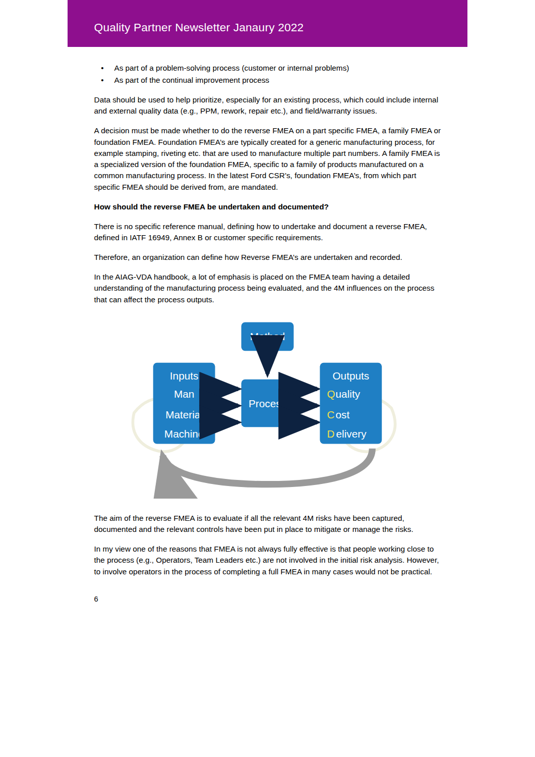Quality Partner Newsletter Janaury 2022
As part of a problem-solving process (customer or internal problems)
As part of the continual improvement process
Data should be used to help prioritize, especially for an existing process, which could include internal and external quality data (e.g., PPM, rework, repair etc.), and field/warranty issues.
A decision must be made whether to do the reverse FMEA on a part specific FMEA, a family FMEA or foundation FMEA. Foundation FMEA’s are typically created for a generic manufacturing process, for example stamping, riveting etc. that are used to manufacture multiple part numbers. A family FMEA is a specialized version of the foundation FMEA, specific to a family of products manufactured on a common manufacturing process. In the latest Ford CSR’s, foundation FMEA’s, from which part specific FMEA should be derived from, are mandated.
How should the reverse FMEA be undertaken and documented?
There is no specific reference manual, defining how to undertake and document a reverse FMEA, defined in IATF 16949, Annex B or customer specific requirements.
Therefore, an organization can define how Reverse FMEA’s are undertaken and recorded.
In the AIAG-VDA handbook, a lot of emphasis is placed on the FMEA team having a detailed understanding of the manufacturing process being evaluated, and the 4M influences on the process that can affect the process outputs.
Method Inputs Man Material Machine Process Outputs Q uality C ost D elivery
The aim of the reverse FMEA is to evaluate if all the relevant 4M risks have been captured, documented and the relevant controls have been put in place to mitigate or manage the risks.
In my view one of the reasons that FMEA is not always fully effective is that people working close to the process (e.g., Operators, Team Leaders etc.) are not involved in the initial risk analysis. However, to involve operators in the process of completing a full FMEA in many cases would not be practical.
6